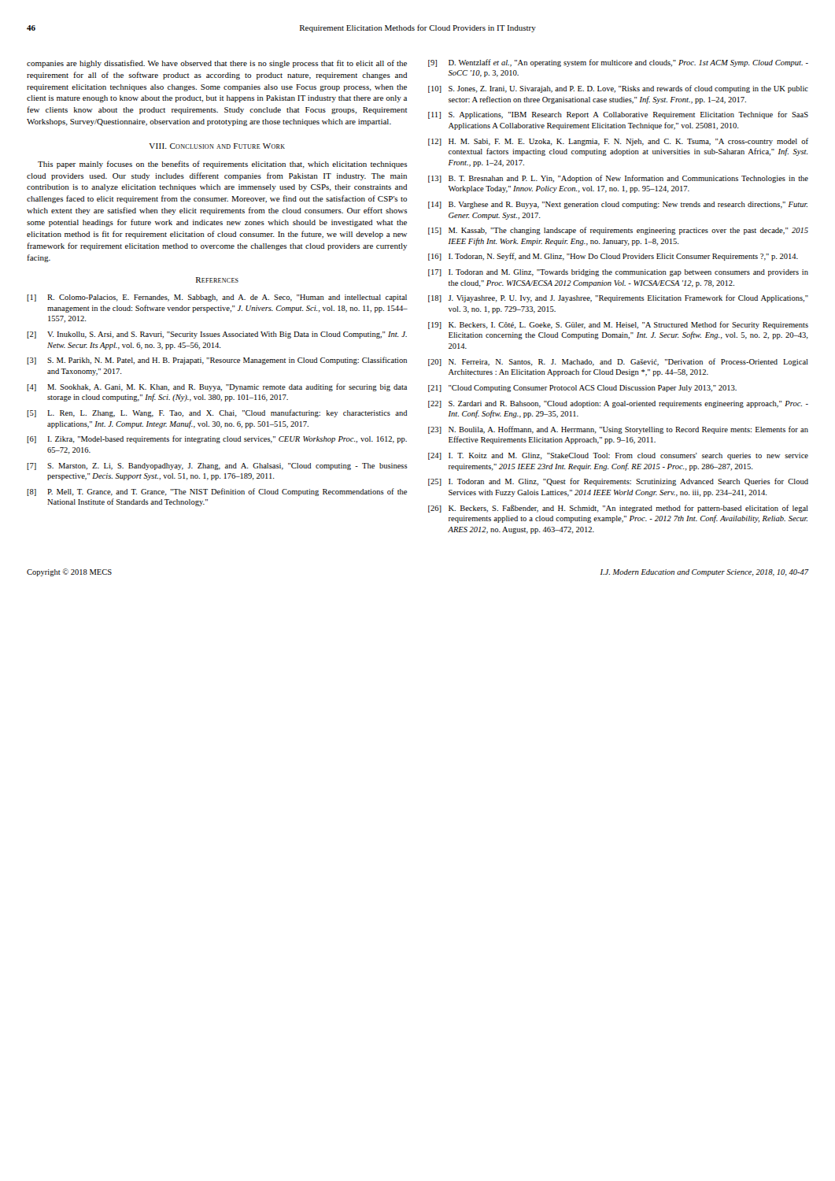46
Requirement Elicitation Methods for Cloud Providers in IT Industry
companies are highly dissatisfied. We have observed that there is no single process that fit to elicit all of the requirement for all of the software product as according to product nature, requirement changes and requirement elicitation techniques also changes. Some companies also use Focus group process, when the client is mature enough to know about the product, but it happens in Pakistan IT industry that there are only a few clients know about the product requirements. Study conclude that Focus groups, Requirement Workshops, Survey/Questionnaire, observation and prototyping are those techniques which are impartial.
VIII. Conclusion and Future Work
This paper mainly focuses on the benefits of requirements elicitation that, which elicitation techniques cloud providers used. Our study includes different companies from Pakistan IT industry. The main contribution is to analyze elicitation techniques which are immensely used by CSPs, their constraints and challenges faced to elicit requirement from the consumer. Moreover, we find out the satisfaction of CSP's to which extent they are satisfied when they elicit requirements from the cloud consumers. Our effort shows some potential headings for future work and indicates new zones which should be investigated what the elicitation method is fit for requirement elicitation of cloud consumer. In the future, we will develop a new framework for requirement elicitation method to overcome the challenges that cloud providers are currently facing.
References
R. Colomo-Palacios, E. Fernandes, M. Sabbagh, and A. de A. Seco, "Human and intellectual capital management in the cloud: Software vendor perspective," J. Univers. Comput. Sci., vol. 18, no. 11, pp. 1544–1557, 2012.
V. Inukollu, S. Arsi, and S. Ravuri, "Security Issues Associated With Big Data in Cloud Computing," Int. J. Netw. Secur. Its Appl., vol. 6, no. 3, pp. 45–56, 2014.
S. M. Parikh, N. M. Patel, and H. B. Prajapati, "Resource Management in Cloud Computing: Classification and Taxonomy," 2017.
M. Sookhak, A. Gani, M. K. Khan, and R. Buyya, "Dynamic remote data auditing for securing big data storage in cloud computing," Inf. Sci. (Ny)., vol. 380, pp. 101–116, 2017.
L. Ren, L. Zhang, L. Wang, F. Tao, and X. Chai, "Cloud manufacturing: key characteristics and applications," Int. J. Comput. Integr. Manuf., vol. 30, no. 6, pp. 501–515, 2017.
I. Zikra, "Model-based requirements for integrating cloud services," CEUR Workshop Proc., vol. 1612, pp. 65–72, 2016.
S. Marston, Z. Li, S. Bandyopadhyay, J. Zhang, and A. Ghalsasi, "Cloud computing - The business perspective," Decis. Support Syst., vol. 51, no. 1, pp. 176–189, 2011.
P. Mell, T. Grance, and T. Grance, "The NIST Definition of Cloud Computing Recommendations of the National Institute of Standards and Technology."
D. Wentzlaff et al., "An operating system for multicore and clouds," Proc. 1st ACM Symp. Cloud Comput. - SoCC '10, p. 3, 2010.
S. Jones, Z. Irani, U. Sivarajah, and P. E. D. Love, "Risks and rewards of cloud computing in the UK public sector: A reflection on three Organisational case studies," Inf. Syst. Front., pp. 1–24, 2017.
S. Applications, "IBM Research Report A Collaborative Requirement Elicitation Technique for SaaS Applications A Collaborative Requirement Elicitation Technique for," vol. 25081, 2010.
H. M. Sabi, F. M. E. Uzoka, K. Langmia, F. N. Njeh, and C. K. Tsuma, "A cross-country model of contextual factors impacting cloud computing adoption at universities in sub-Saharan Africa," Inf. Syst. Front., pp. 1–24, 2017.
B. T. Bresnahan and P. L. Yin, "Adoption of New Information and Communications Technologies in the Workplace Today," Innov. Policy Econ., vol. 17, no. 1, pp. 95–124, 2017.
B. Varghese and R. Buyya, "Next generation cloud computing: New trends and research directions," Futur. Gener. Comput. Syst., 2017.
M. Kassab, "The changing landscape of requirements engineering practices over the past decade," 2015 IEEE Fifth Int. Work. Empir. Requir. Eng., no. January, pp. 1–8, 2015.
I. Todoran, N. Seyff, and M. Glinz, "How Do Cloud Providers Elicit Consumer Requirements ?," p. 2014.
I. Todoran and M. Glinz, "Towards bridging the communication gap between consumers and providers in the cloud," Proc. WICSA/ECSA 2012 Companion Vol. - WICSA/ECSA '12, p. 78, 2012.
J. Vijayashree, P. U. Ivy, and J. Jayashree, "Requirements Elicitation Framework for Cloud Applications," vol. 3, no. 1, pp. 729–733, 2015.
K. Beckers, I. Côté, L. Goeke, S. Güler, and M. Heisel, "A Structured Method for Security Requirements Elicitation concerning the Cloud Computing Domain," Int. J. Secur. Softw. Eng., vol. 5, no. 2, pp. 20–43, 2014.
N. Ferreira, N. Santos, R. J. Machado, and D. Gašević, "Derivation of Process-Oriented Logical Architectures : An Elicitation Approach for Cloud Design *," pp. 44–58, 2012.
"Cloud Computing Consumer Protocol ACS Cloud Discussion Paper July 2013," 2013.
S. Zardari and R. Bahsoon, "Cloud adoption: A goal-oriented requirements engineering approach," Proc. - Int. Conf. Softw. Eng., pp. 29–35, 2011.
N. Boulila, A. Hoffmann, and A. Herrmann, "Using Storytelling to Record Require ments: Elements for an Effective Requirements Elicitation Approach," pp. 9–16, 2011.
I. T. Koitz and M. Glinz, "StakeCloud Tool: From cloud consumers' search queries to new service requirements," 2015 IEEE 23rd Int. Requir. Eng. Conf. RE 2015 - Proc., pp. 286–287, 2015.
I. Todoran and M. Glinz, "Quest for Requirements: Scrutinizing Advanced Search Queries for Cloud Services with Fuzzy Galois Lattices," 2014 IEEE World Congr. Serv., no. iii, pp. 234–241, 2014.
K. Beckers, S. Faßbender, and H. Schmidt, "An integrated method for pattern-based elicitation of legal requirements applied to a cloud computing example," Proc. - 2012 7th Int. Conf. Availability, Reliab. Secur. ARES 2012, no. August, pp. 463–472, 2012.
Copyright © 2018 MECS
I.J. Modern Education and Computer Science, 2018, 10, 40-47